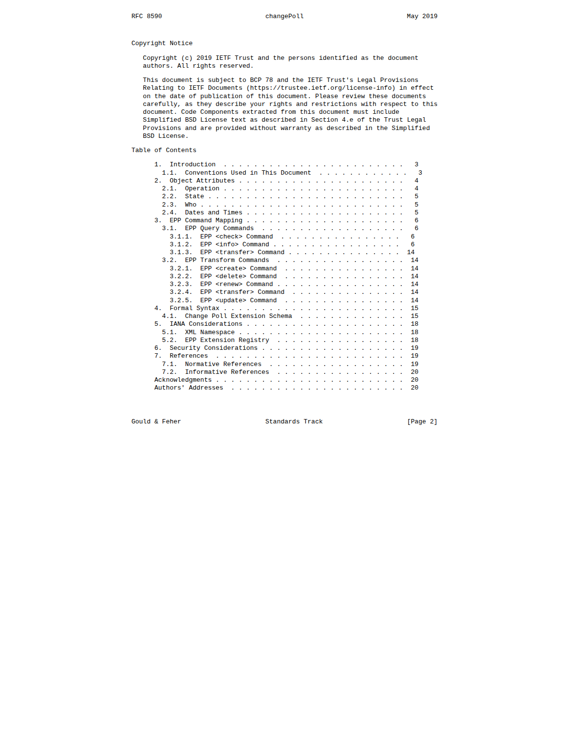RFC 8590 changePoll May 2019
Copyright Notice
Copyright (c) 2019 IETF Trust and the persons identified as the document authors. All rights reserved.
This document is subject to BCP 78 and the IETF Trust's Legal Provisions Relating to IETF Documents (https://trustee.ietf.org/license-info) in effect on the date of publication of this document. Please review these documents carefully, as they describe your rights and restrictions with respect to this document. Code Components extracted from this document must include Simplified BSD License text as described in Section 4.e of the Trust Legal Provisions and are provided without warranty as described in the Simplified BSD License.
Table of Contents
   1.  Introduction  . . . . . . . . . . . . . . . . . . . . . . . .   3
     1.1.  Conventions Used in This Document  . . . . . . . . . . . .   3
   2.  Object Attributes . . . . . . . . . . . . . . . . . . . . . .   4
     2.1.  Operation . . . . . . . . . . . . . . . . . . . . . . . .   4
     2.2.  State . . . . . . . . . . . . . . . . . . . . . . . . . .   5
     2.3.  Who . . . . . . . . . . . . . . . . . . . . . . . . . . .   5
     2.4.  Dates and Times . . . . . . . . . . . . . . . . . . . . .   5
   3.  EPP Command Mapping . . . . . . . . . . . . . . . . . . . . .   6
     3.1.  EPP Query Commands  . . . . . . . . . . . . . . . . . . .   6
       3.1.1.  EPP <check> Command  . . . . . . . . . . . . . . . .   6
       3.1.2.  EPP <info> Command . . . . . . . . . . . . . . . . .   6
       3.1.3.  EPP <transfer> Command . . . . . . . . . . . . . . .  14
     3.2.  EPP Transform Commands  . . . . . . . . . . . . . . . . .  14
       3.2.1.  EPP <create> Command  . . . . . . . . . . . . . . . .  14
       3.2.2.  EPP <delete> Command  . . . . . . . . . . . . . . . .  14
       3.2.3.  EPP <renew> Command . . . . . . . . . . . . . . . . .  14
       3.2.4.  EPP <transfer> Command  . . . . . . . . . . . . . . .  14
       3.2.5.  EPP <update> Command  . . . . . . . . . . . . . . . .  14
   4.  Formal Syntax . . . . . . . . . . . . . . . . . . . . . . . .  15
     4.1.  Change Poll Extension Schema  . . . . . . . . . . . . . .  15
   5.  IANA Considerations . . . . . . . . . . . . . . . . . . . . .  18
     5.1.  XML Namespace . . . . . . . . . . . . . . . . . . . . . .  18
     5.2.  EPP Extension Registry  . . . . . . . . . . . . . . . . .  18
   6.  Security Considerations . . . . . . . . . . . . . . . . . . .  19
   7.  References  . . . . . . . . . . . . . . . . . . . . . . . . .  19
     7.1.  Normative References  . . . . . . . . . . . . . . . . . .  19
     7.2.  Informative References  . . . . . . . . . . . . . . . . .  20
   Acknowledgments . . . . . . . . . . . . . . . . . . . . . . . . .  20
   Authors' Addresses  . . . . . . . . . . . . . . . . . . . . . . .  20
Gould & Feher Standards Track [Page 2]